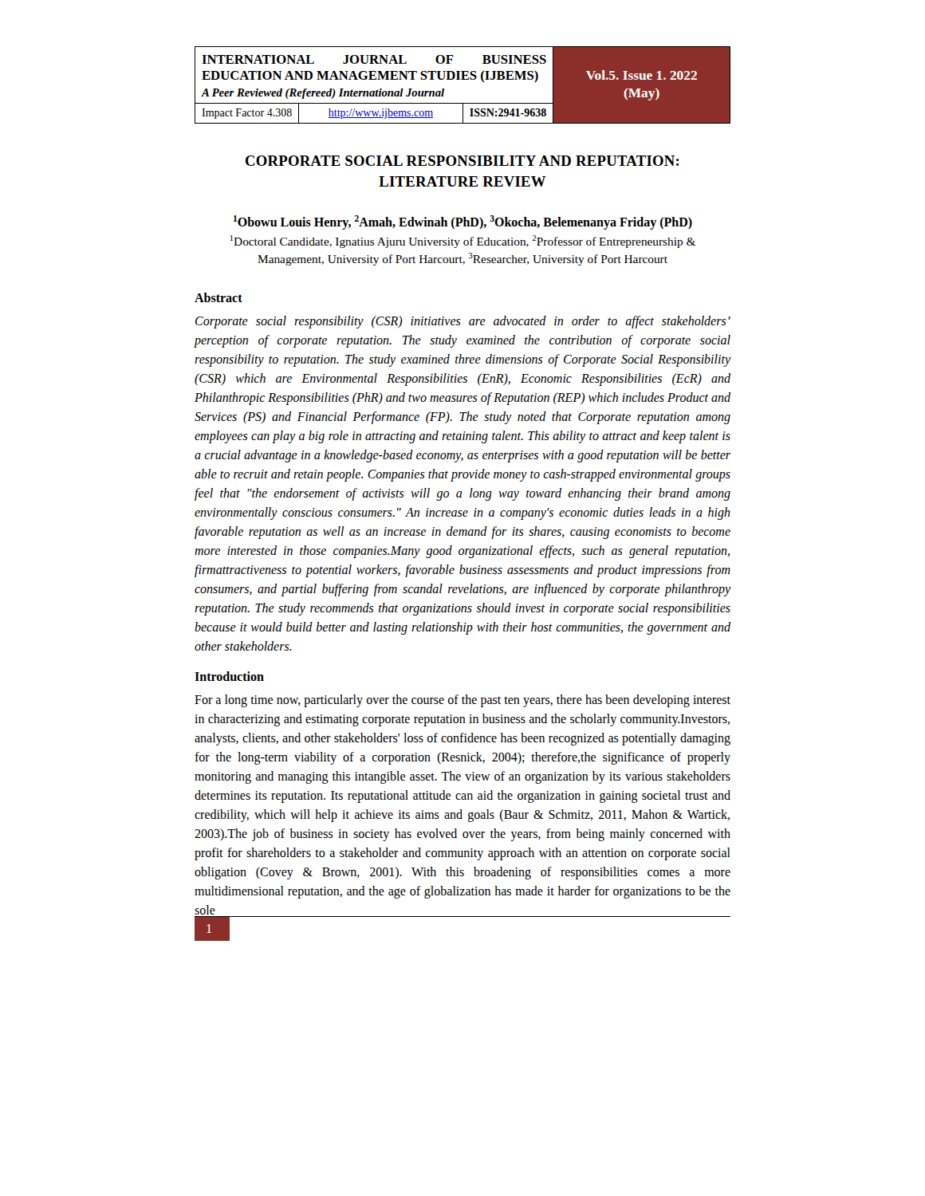INTERNATIONAL JOURNAL OF BUSINESS EDUCATION AND MANAGEMENT STUDIES (IJBEMS)
A Peer Reviewed (Refereed) International Journal
Impact Factor 4.308
http://www.ijbems.com
ISSN:2941-9638
Vol.5. Issue 1. 2022
(May)
CORPORATE SOCIAL RESPONSIBILITY AND REPUTATION:
LITERATURE REVIEW
1Obowu Louis Henry, 2Amah, Edwinah (PhD), 3Okocha, Belemenanya Friday (PhD)
1Doctoral Candidate, Ignatius Ajuru University of Education, 2Professor of Entrepreneurship & Management, University of Port Harcourt, 3Researcher, University of Port Harcourt
Abstract
Corporate social responsibility (CSR) initiatives are advocated in order to affect stakeholders’ perception of corporate reputation. The study examined the contribution of corporate social responsibility to reputation. The study examined three dimensions of Corporate Social Responsibility (CSR) which are Environmental Responsibilities (EnR), Economic Responsibilities (EcR) and Philanthropic Responsibilities (PhR) and two measures of Reputation (REP) which includes Product and Services (PS) and Financial Performance (FP). The study noted that Corporate reputation among employees can play a big role in attracting and retaining talent. This ability to attract and keep talent is a crucial advantage in a knowledge-based economy, as enterprises with a good reputation will be better able to recruit and retain people. Companies that provide money to cash-strapped environmental groups feel that "the endorsement of activists will go a long way toward enhancing their brand among environmentally conscious consumers." An increase in a company's economic duties leads in a high favorable reputation as well as an increase in demand for its shares, causing economists to become more interested in those companies.Many good organizational effects, such as general reputation, firmattractiveness to potential workers, favorable business assessments and product impressions from consumers, and partial buffering from scandal revelations, are influenced by corporate philanthropy reputation. The study recommends that organizations should invest in corporate social responsibilities because it would build better and lasting relationship with their host communities, the government and other stakeholders.
Introduction
For a long time now, particularly over the course of the past ten years, there has been developing interest in characterizing and estimating corporate reputation in business and the scholarly community.Investors, analysts, clients, and other stakeholders' loss of confidence has been recognized as potentially damaging for the long-term viability of a corporation (Resnick, 2004); therefore,the significance of properly monitoring and managing this intangible asset. The view of an organization by its various stakeholders determines its reputation. Its reputational attitude can aid the organization in gaining societal trust and credibility, which will help it achieve its aims and goals (Baur & Schmitz, 2011, Mahon & Wartick, 2003).The job of business in society has evolved over the years, from being mainly concerned with profit for shareholders to a stakeholder and community approach with an attention on corporate social obligation (Covey & Brown, 2001). With this broadening of responsibilities comes a more multidimensional reputation, and the age of globalization has made it harder for organizations to be the sole
1